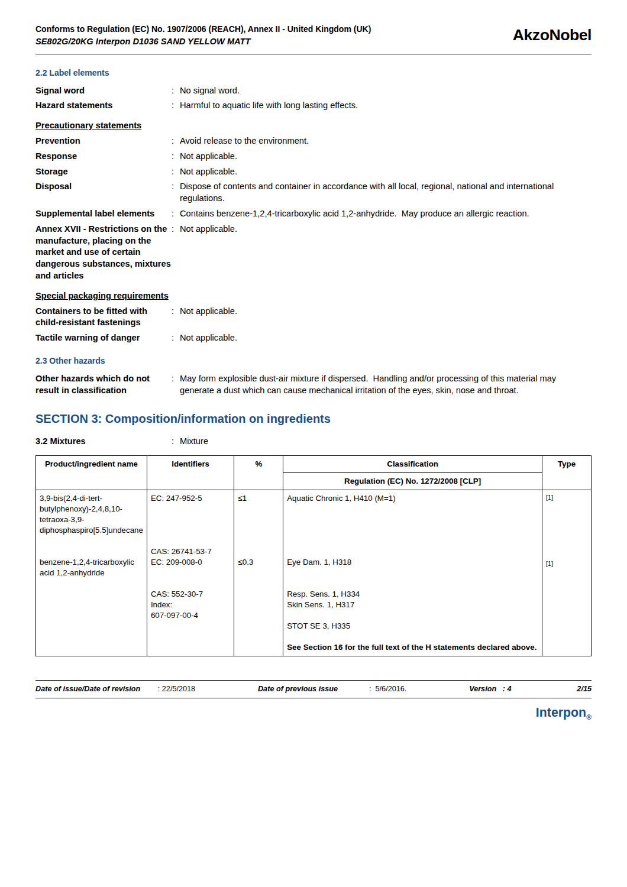Conforms to Regulation (EC) No. 1907/2006 (REACH), Annex II - United Kingdom (UK)
SE802G/20KG Interpon D1036 SAND YELLOW MATT
AkzoNobel
2.2 Label elements
| Signal word | : | No signal word. |
| Hazard statements | : | Harmful to aquatic life with long lasting effects. |
| Precautionary statements |
| Prevention | : | Avoid release to the environment. |
| Response | : | Not applicable. |
| Storage | : | Not applicable. |
| Disposal | : | Dispose of contents and container in accordance with all local, regional, national and international regulations. |
| Supplemental label elements | : | Contains benzene-1,2,4-tricarboxylic acid 1,2-anhydride. May produce an allergic reaction. |
| Annex XVII - Restrictions on the manufacture, placing on the market and use of certain dangerous substances, mixtures and articles | : | Not applicable. |
| Special packaging requirements |
| Containers to be fitted with child-resistant fastenings | : | Not applicable. |
| Tactile warning of danger | : | Not applicable. |
2.3 Other hazards
| Other hazards which do not result in classification | : | May form explosible dust-air mixture if dispersed. Handling and/or processing of this material may generate a dust which can cause mechanical irritation of the eyes, skin, nose and throat. |
SECTION 3: Composition/information on ingredients
| 3.2 Mixtures | : | Mixture |
| Product/ingredient name | Identifiers | % | Classification | Type |
| --- | --- | --- | --- | --- |
| Regulation (EC) No. 1272/2008 [CLP] |
| 3,9-bis(2,4-di-tert-butylphenoxy)-2,4,8,10-tetraoxa-3,9-diphosphaspiro[5.5]undecane benzene-1,2,4-tricarboxylic acid 1,2-anhydride | EC: 247-952-5 CAS: 26741-53-7 EC: 209-008-0 CAS: 552-30-7 Index: 607-097-00-4 | ≤1 ≤0.3 | Aquatic Chronic 1, H410 (M=1) Eye Dam. 1, H318 Resp. Sens. 1, H334 Skin Sens. 1, H317 STOT SE 3, H335 See Section 16 for the full text of the H statements declared above. | [1] [1] |
| Date of issue/Date of revision | : 22/5/2018 | Date of previous issue | : 5/6/2016. | Version : 4 | 2/15 |
Interpon®